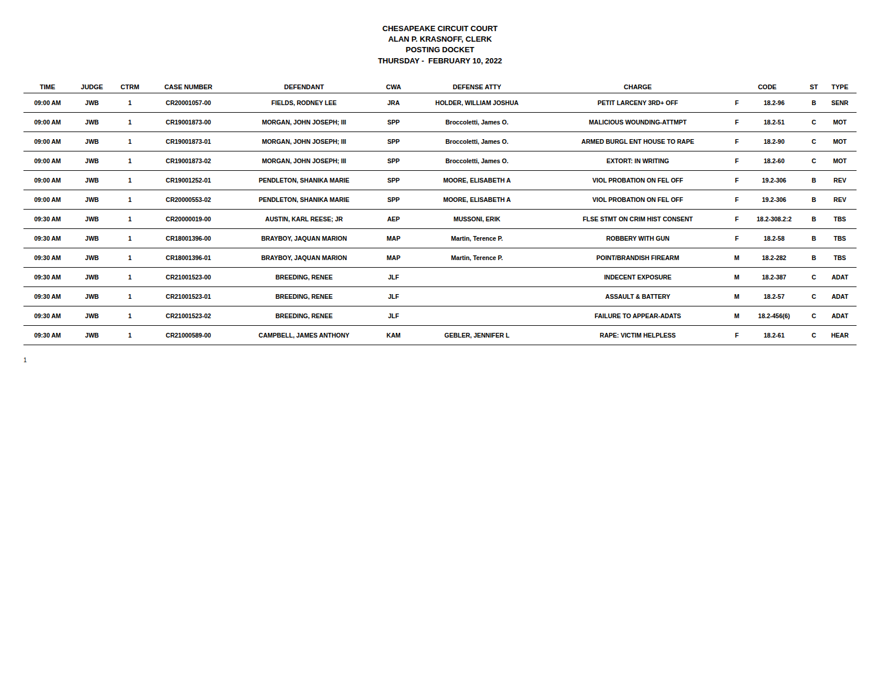CHESAPEAKE CIRCUIT COURT
ALAN P. KRASNOFF, CLERK
POSTING DOCKET
THURSDAY - FEBRUARY 10, 2022
| TIME | JUDGE | CTRM | CASE NUMBER | DEFENDANT | CWA | DEFENSE ATTY | CHARGE | CODE | ST | TYPE |
| --- | --- | --- | --- | --- | --- | --- | --- | --- | --- | --- |
| 09:00 AM | JWB | 1 | CR20001057-00 | FIELDS, RODNEY LEE | JRA | HOLDER, WILLIAM JOSHUA | PETIT LARCENY 3RD+ OFF | F | 18.2-96 | B | SENR |
| 09:00 AM | JWB | 1 | CR19001873-00 | MORGAN, JOHN JOSEPH; III | SPP | Broccoletti, James O. | MALICIOUS WOUNDING-ATTMPT | F | 18.2-51 | C | MOT |
| 09:00 AM | JWB | 1 | CR19001873-01 | MORGAN, JOHN JOSEPH; III | SPP | Broccoletti, James O. | ARMED BURGL ENT HOUSE TO RAPE | F | 18.2-90 | C | MOT |
| 09:00 AM | JWB | 1 | CR19001873-02 | MORGAN, JOHN JOSEPH; III | SPP | Broccoletti, James O. | EXTORT: IN WRITING | F | 18.2-60 | C | MOT |
| 09:00 AM | JWB | 1 | CR19001252-01 | PENDLETON, SHANIKA MARIE | SPP | MOORE, ELISABETH A | VIOL PROBATION ON FEL OFF | F | 19.2-306 | B | REV |
| 09:00 AM | JWB | 1 | CR20000553-02 | PENDLETON, SHANIKA MARIE | SPP | MOORE, ELISABETH A | VIOL PROBATION ON FEL OFF | F | 19.2-306 | B | REV |
| 09:30 AM | JWB | 1 | CR20000019-00 | AUSTIN, KARL REESE; JR | AEP | MUSSONI, ERIK | FLSE STMT ON CRIM HIST CONSENT | F | 18.2-308.2:2 | B | TBS |
| 09:30 AM | JWB | 1 | CR18001396-00 | BRAYBOY, JAQUAN MARION | MAP | Martin, Terence P. | ROBBERY WITH GUN | F | 18.2-58 | B | TBS |
| 09:30 AM | JWB | 1 | CR18001396-01 | BRAYBOY, JAQUAN MARION | MAP | Martin, Terence P. | POINT/BRANDISH FIREARM | M | 18.2-282 | B | TBS |
| 09:30 AM | JWB | 1 | CR21001523-00 | BREEDING, RENEE | JLF | | INDECENT EXPOSURE | M | 18.2-387 | C | ADAT |
| 09:30 AM | JWB | 1 | CR21001523-01 | BREEDING, RENEE | JLF | | ASSAULT & BATTERY | M | 18.2-57 | C | ADAT |
| 09:30 AM | JWB | 1 | CR21001523-02 | BREEDING, RENEE | JLF | | FAILURE TO APPEAR-ADATS | M | 18.2-456(6) | C | ADAT |
| 09:30 AM | JWB | 1 | CR21000589-00 | CAMPBELL, JAMES ANTHONY | KAM | GEBLER, JENNIFER L | RAPE: VICTIM HELPLESS | F | 18.2-61 | C | HEAR |
1